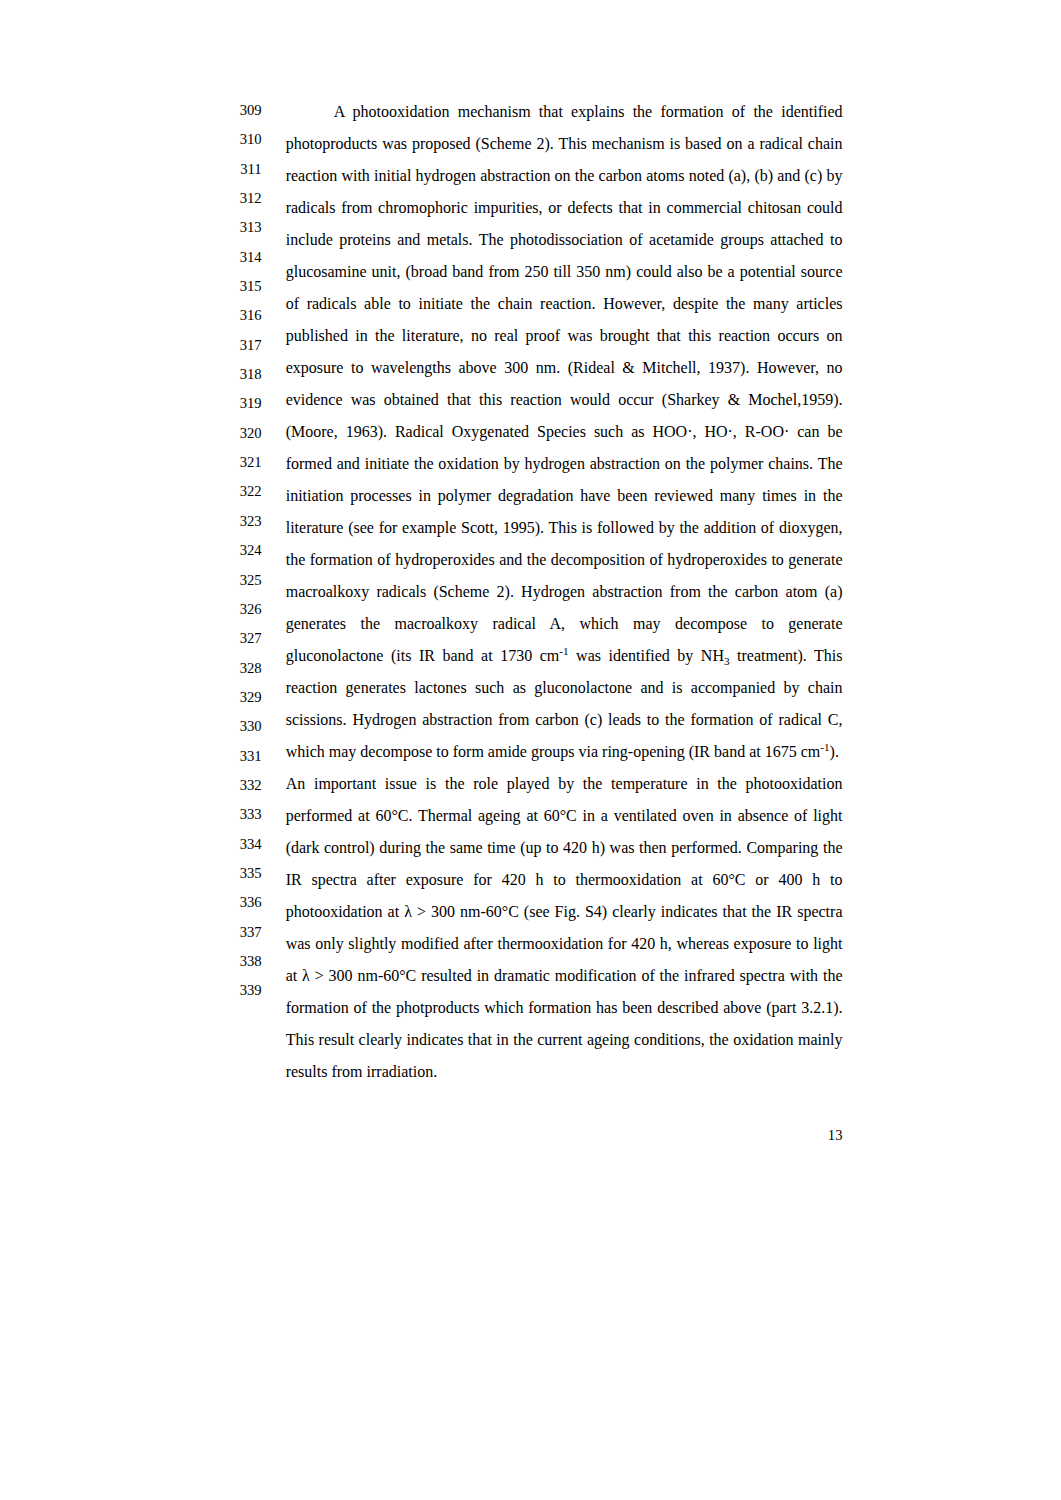309
310
311
312
313
314
315
316
317
318
319
320
321
322
323
324
325
326
327
328
329
330
331
332
333
334
335
336
337
338
339
A photooxidation mechanism that explains the formation of the identified photoproducts was proposed (Scheme 2). This mechanism is based on a radical chain reaction with initial hydrogen abstraction on the carbon atoms noted (a), (b) and (c) by radicals from chromophoric impurities, or defects that in commercial chitosan could include proteins and metals. The photodissociation of acetamide groups attached to glucosamine unit, (broad band from 250 till 350 nm) could also be a potential source of radicals able to initiate the chain reaction. However, despite the many articles published in the literature, no real proof was brought that this reaction occurs on exposure to wavelengths above 300 nm. (Rideal & Mitchell, 1937). However, no evidence was obtained that this reaction would occur (Sharkey & Mochel,1959). (Moore, 1963). Radical Oxygenated Species such as HOO·, HO·, R-OO· can be formed and initiate the oxidation by hydrogen abstraction on the polymer chains. The initiation processes in polymer degradation have been reviewed many times in the literature (see for example Scott, 1995). This is followed by the addition of dioxygen, the formation of hydroperoxides and the decomposition of hydroperoxides to generate macroalkoxy radicals (Scheme 2). Hydrogen abstraction from the carbon atom (a) generates the macroalkoxy radical A, which may decompose to generate gluconolactone (its IR band at 1730 cm-1 was identified by NH3 treatment). This reaction generates lactones such as gluconolactone and is accompanied by chain scissions. Hydrogen abstraction from carbon (c) leads to the formation of radical C, which may decompose to form amide groups via ring-opening (IR band at 1675 cm-1).
An important issue is the role played by the temperature in the photooxidation performed at 60°C. Thermal ageing at 60°C in a ventilated oven in absence of light (dark control) during the same time (up to 420 h) was then performed. Comparing the IR spectra after exposure for 420 h to thermooxidation at 60°C or 400 h to photooxidation at λ > 300 nm-60°C (see Fig. S4) clearly indicates that the IR spectra was only slightly modified after thermooxidation for 420 h, whereas exposure to light at λ > 300 nm-60°C resulted in dramatic modification of the infrared spectra with the formation of the photproducts which formation has been described above (part 3.2.1). This result clearly indicates that in the current ageing conditions, the oxidation mainly results from irradiation.
13